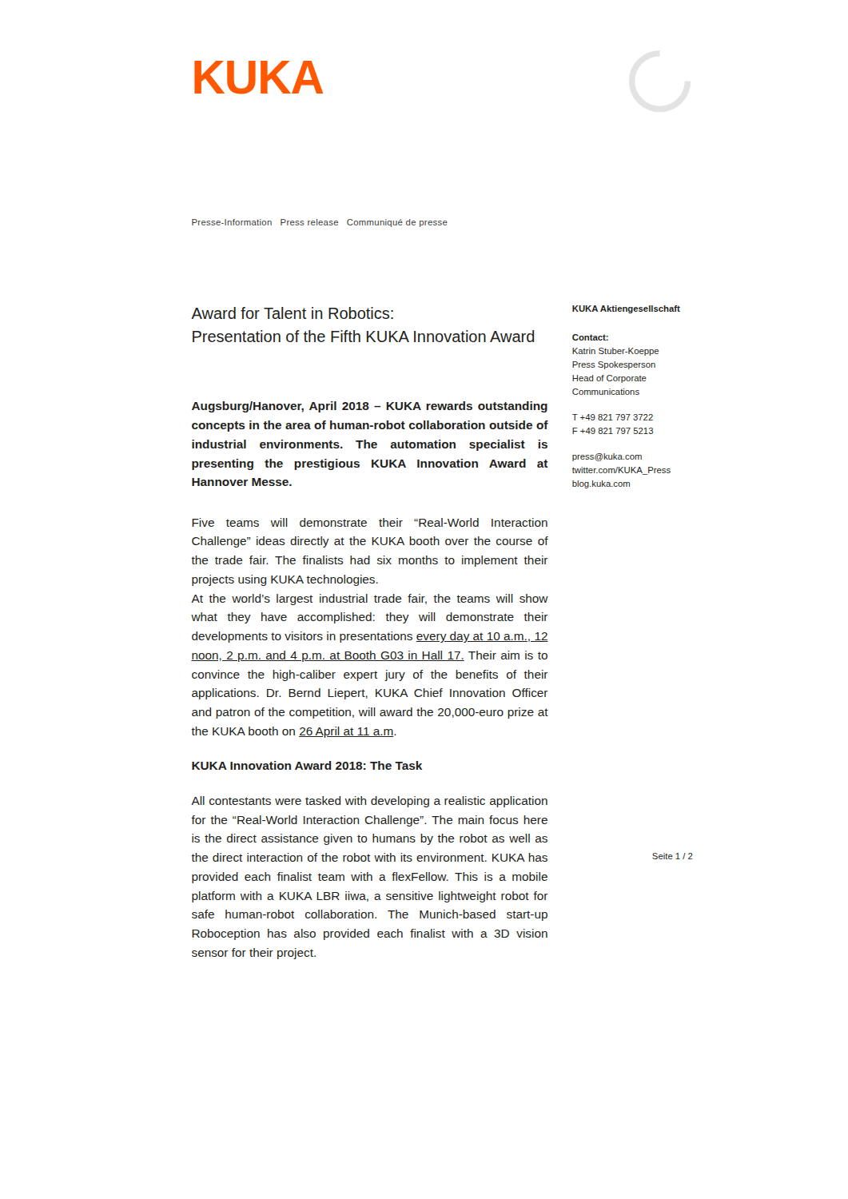KUKA
Presse-Information Press release Communiqué de presse
Award for Talent in Robotics:
Presentation of the Fifth KUKA Innovation Award
Augsburg/Hanover, April 2018 – KUKA rewards outstanding concepts in the area of human-robot collaboration outside of industrial environments. The automation specialist is presenting the prestigious KUKA Innovation Award at Hannover Messe.
Five teams will demonstrate their “Real-World Interaction Challenge” ideas directly at the KUKA booth over the course of the trade fair. The finalists had six months to implement their projects using KUKA technologies.
At the world’s largest industrial trade fair, the teams will show what they have accomplished: they will demonstrate their developments to visitors in presentations every day at 10 a.m., 12 noon, 2 p.m. and 4 p.m. at Booth G03 in Hall 17. Their aim is to convince the high-caliber expert jury of the benefits of their applications. Dr. Bernd Liepert, KUKA Chief Innovation Officer and patron of the competition, will award the 20,000-euro prize at the KUKA booth on 26 April at 11 a.m.
KUKA Innovation Award 2018: The Task
All contestants were tasked with developing a realistic application for the “Real-World Interaction Challenge”. The main focus here is the direct assistance given to humans by the robot as well as the direct interaction of the robot with its environment. KUKA has provided each finalist team with a flexFellow. This is a mobile platform with a KUKA LBR iiwa, a sensitive lightweight robot for safe human-robot collaboration. The Munich-based start-up Roboception has also provided each finalist with a 3D vision sensor for their project.
KUKA Aktiengesellschaft
Contact:
Katrin Stuber-Koeppe
Press Spokesperson
Head of Corporate Communications
T +49 821 797 3722
F +49 821 797 5213
press@kuka.com
twitter.com/KUKA_Press
blog.kuka.com
Seite 1 / 2